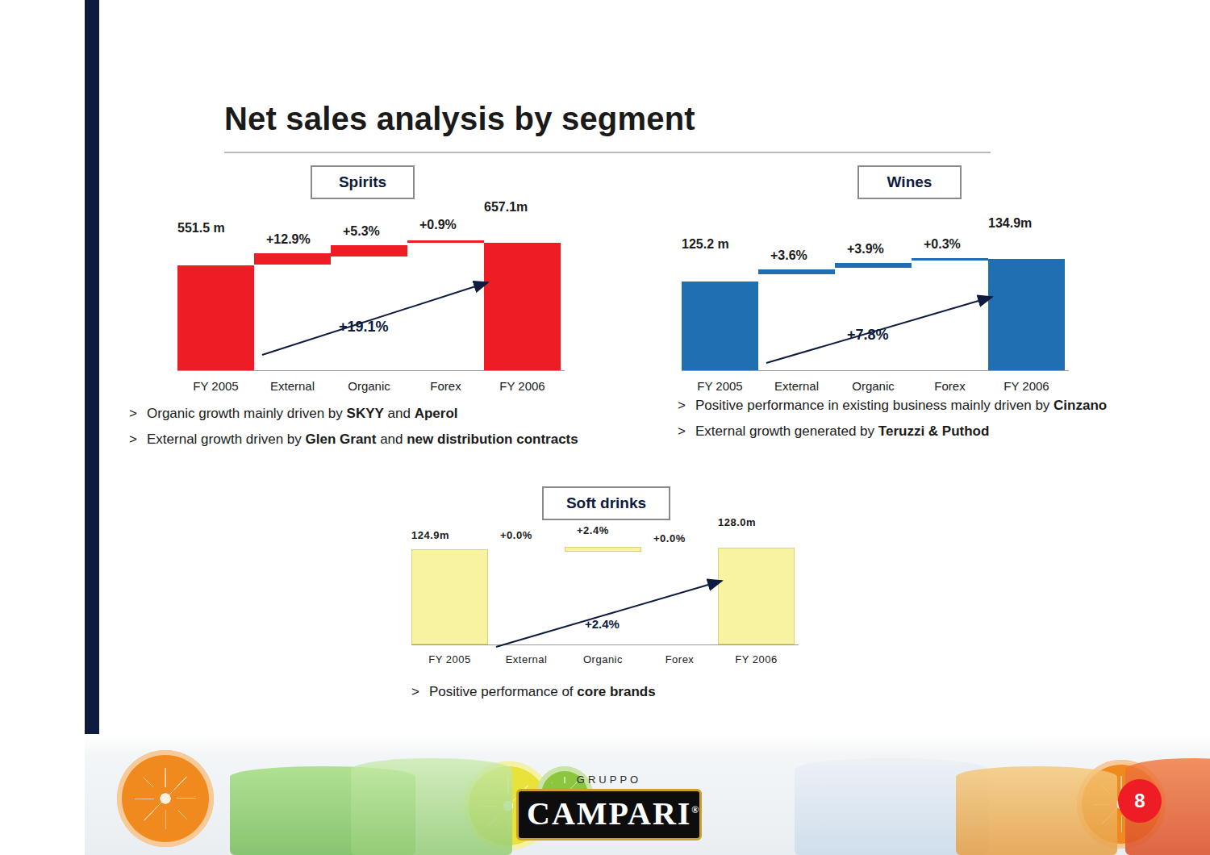Net sales analysis by segment
Spirits
551.5 m
+12.9%
+5.3%
+0.9%
657.1m
+19.1%
FY 2005 External Organic Forex FY 2006
>
Organic growth mainly driven by SKYY and Aperol
>
External growth driven by Glen Grant and new distribution contracts
Wines
125.2 m
+3.6%
+3.9%
+0.3%
134.9m
+7.8%
FY 2005 External Organic Forex FY 2006
>
Positive performance in existing business mainly driven by Cinzano
>
External growth generated by Teruzzi & Puthod
Soft drinks
124.9m
+0.0%
+2.4%
+0.0%
128.0m
+2.4%
FY 2005 External Organic Forex FY 2006
>
Positive performance of core brands
GRUPPO
CAMPARI®
8